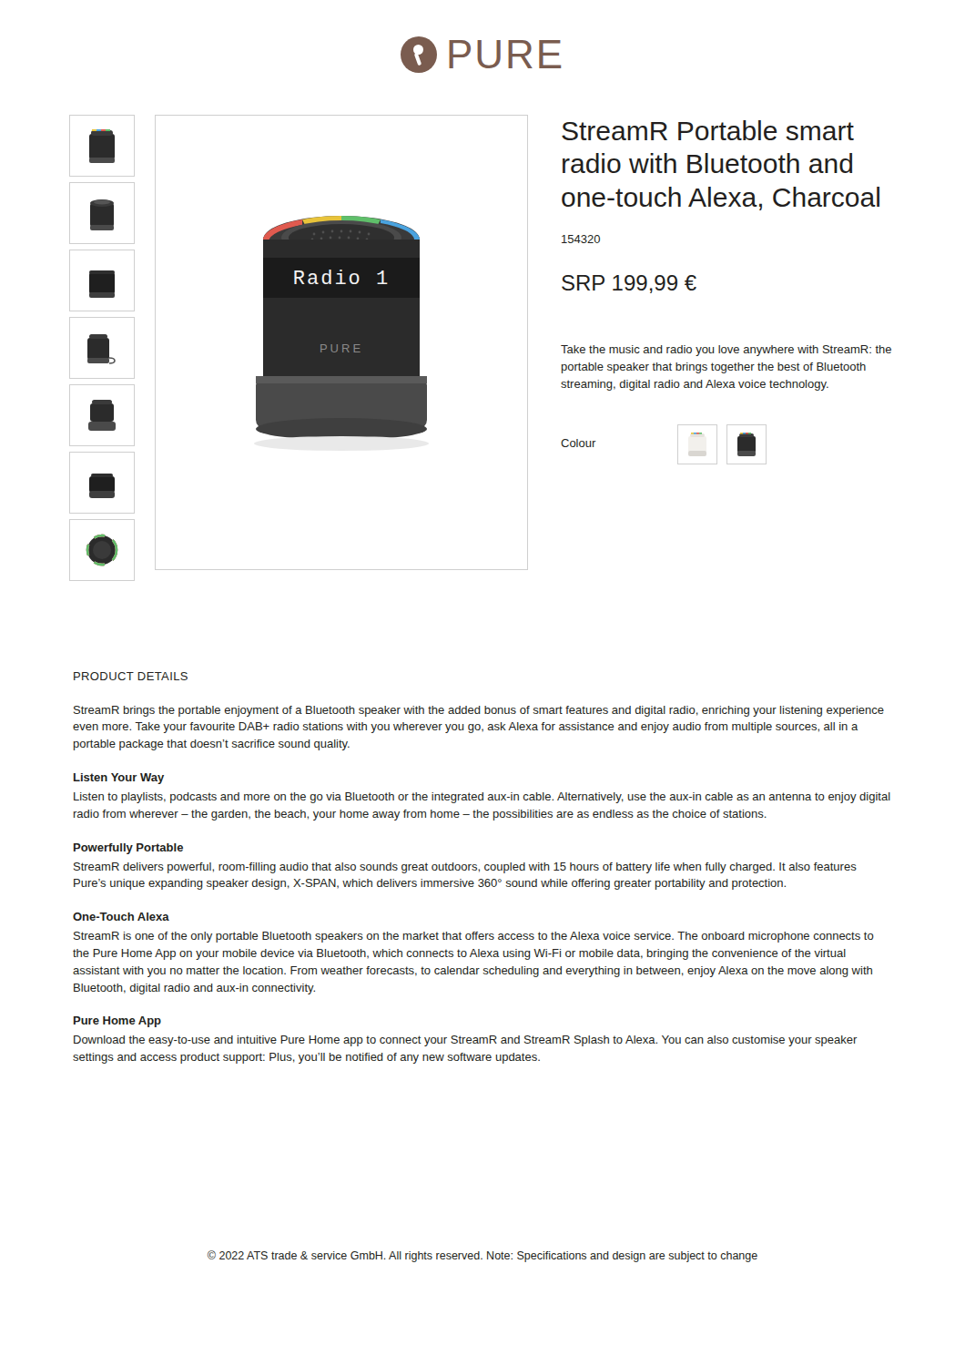PURE
Radio 1 PURE
StreamR Portable smart radio with Bluetooth and one-touch Alexa, Charcoal
154320
SRP 199,99 €
Take the music and radio you love anywhere with StreamR: the portable speaker that brings together the best of Bluetooth streaming, digital radio and Alexa voice technology.
Colour
PRODUCT DETAILS
StreamR brings the portable enjoyment of a Bluetooth speaker with the added bonus of smart features and digital radio, enriching your listening experience even more. Take your favourite DAB+ radio stations with you wherever you go, ask Alexa for assistance and enjoy audio from multiple sources, all in a portable package that doesn’t sacrifice sound quality.
Listen Your Way
Listen to playlists, podcasts and more on the go via Bluetooth or the integrated aux-in cable. Alternatively, use the aux-in cable as an antenna to enjoy digital radio from wherever – the garden, the beach, your home away from home – the possibilities are as endless as the choice of stations.
Powerfully Portable
StreamR delivers powerful, room-filling audio that also sounds great outdoors, coupled with 15 hours of battery life when fully charged. It also features Pure’s unique expanding speaker design, X-SPAN, which delivers immersive 360° sound while offering greater portability and protection.
One-Touch Alexa
StreamR is one of the only portable Bluetooth speakers on the market that offers access to the Alexa voice service. The onboard microphone connects to the Pure Home App on your mobile device via Bluetooth, which connects to Alexa using Wi-Fi or mobile data, bringing the convenience of the virtual assistant with you no matter the location. From weather forecasts, to calendar scheduling and everything in between, enjoy Alexa on the move along with Bluetooth, digital radio and aux-in connectivity.
Pure Home App
Download the easy-to-use and intuitive Pure Home app to connect your StreamR and StreamR Splash to Alexa. You can also customise your speaker settings and access product support: Plus, you’ll be notified of any new software updates.
© 2022 ATS trade & service GmbH. All rights reserved. Note: Specifications and design are subject to change